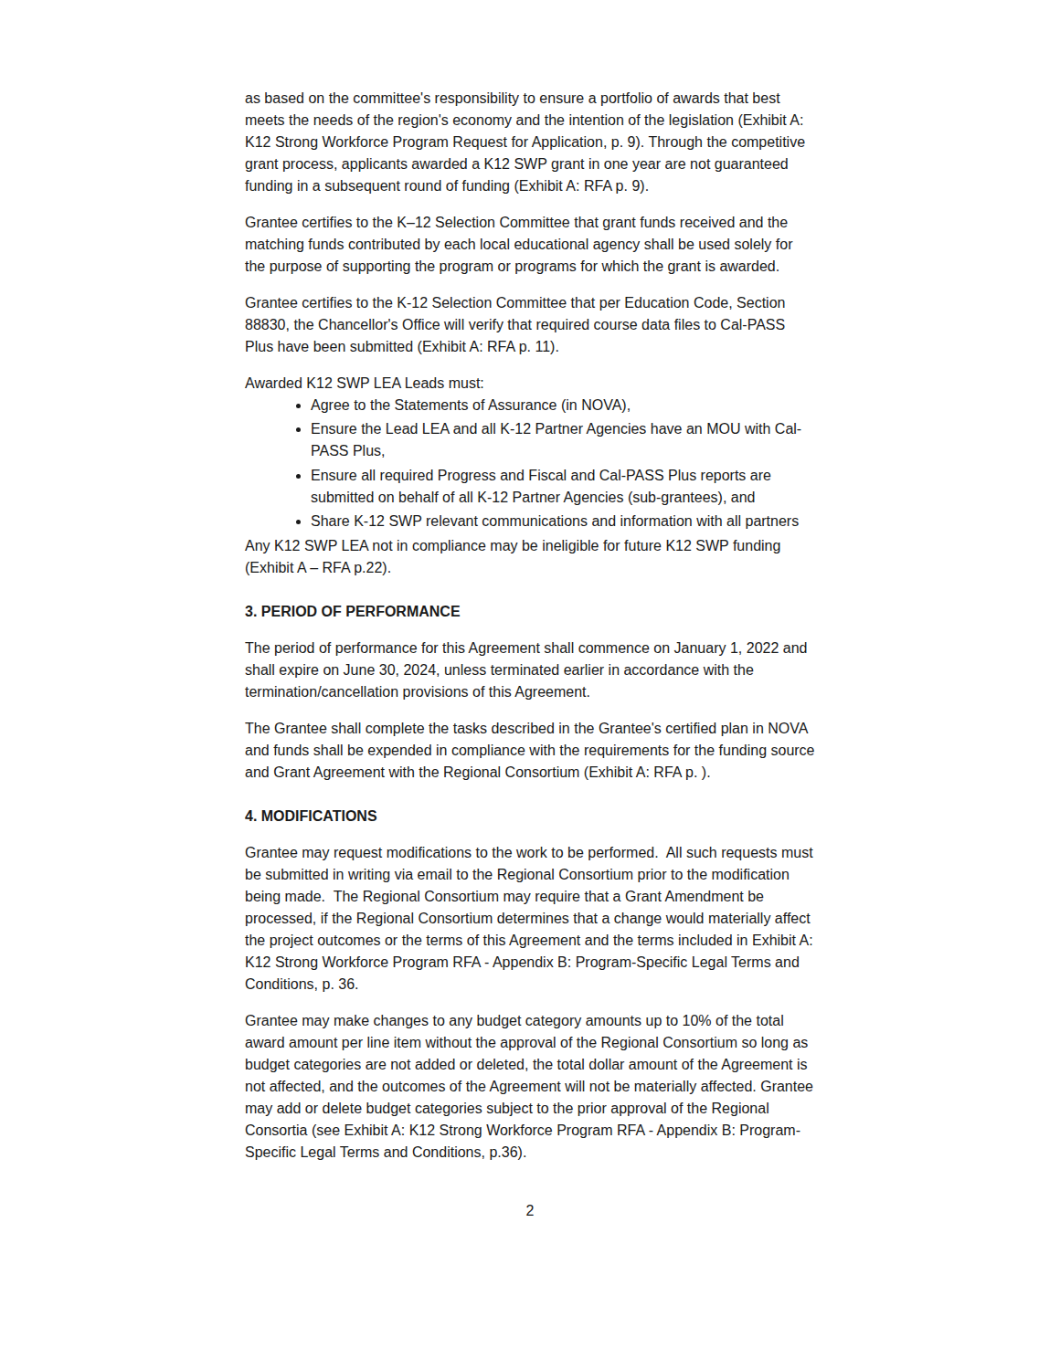as based on the committee's responsibility to ensure a portfolio of awards that best meets the needs of the region's economy and the intention of the legislation (Exhibit A: K12 Strong Workforce Program Request for Application, p. 9). Through the competitive grant process, applicants awarded a K12 SWP grant in one year are not guaranteed funding in a subsequent round of funding (Exhibit A: RFA p. 9).
Grantee certifies to the K–12 Selection Committee that grant funds received and the matching funds contributed by each local educational agency shall be used solely for the purpose of supporting the program or programs for which the grant is awarded.
Grantee certifies to the K-12 Selection Committee that per Education Code, Section 88830, the Chancellor's Office will verify that required course data files to Cal-PASS Plus have been submitted (Exhibit A: RFA p. 11).
Awarded K12 SWP LEA Leads must:
Agree to the Statements of Assurance (in NOVA),
Ensure the Lead LEA and all K-12 Partner Agencies have an MOU with Cal-PASS Plus,
Ensure all required Progress and Fiscal and Cal-PASS Plus reports are submitted on behalf of all K-12 Partner Agencies (sub-grantees), and
Share K-12 SWP relevant communications and information with all partners
Any K12 SWP LEA not in compliance may be ineligible for future K12 SWP funding (Exhibit A – RFA p.22).
3. PERIOD OF PERFORMANCE
The period of performance for this Agreement shall commence on January 1, 2022 and shall expire on June 30, 2024, unless terminated earlier in accordance with the termination/cancellation provisions of this Agreement.
The Grantee shall complete the tasks described in the Grantee's certified plan in NOVA and funds shall be expended in compliance with the requirements for the funding source and Grant Agreement with the Regional Consortium (Exhibit A: RFA p. ).
4. MODIFICATIONS
Grantee may request modifications to the work to be performed. All such requests must be submitted in writing via email to the Regional Consortium prior to the modification being made. The Regional Consortium may require that a Grant Amendment be processed, if the Regional Consortium determines that a change would materially affect the project outcomes or the terms of this Agreement and the terms included in Exhibit A: K12 Strong Workforce Program RFA - Appendix B: Program-Specific Legal Terms and Conditions, p. 36.
Grantee may make changes to any budget category amounts up to 10% of the total award amount per line item without the approval of the Regional Consortium so long as budget categories are not added or deleted, the total dollar amount of the Agreement is not affected, and the outcomes of the Agreement will not be materially affected. Grantee may add or delete budget categories subject to the prior approval of the Regional Consortia (see Exhibit A: K12 Strong Workforce Program RFA - Appendix B: Program-Specific Legal Terms and Conditions, p.36).
2